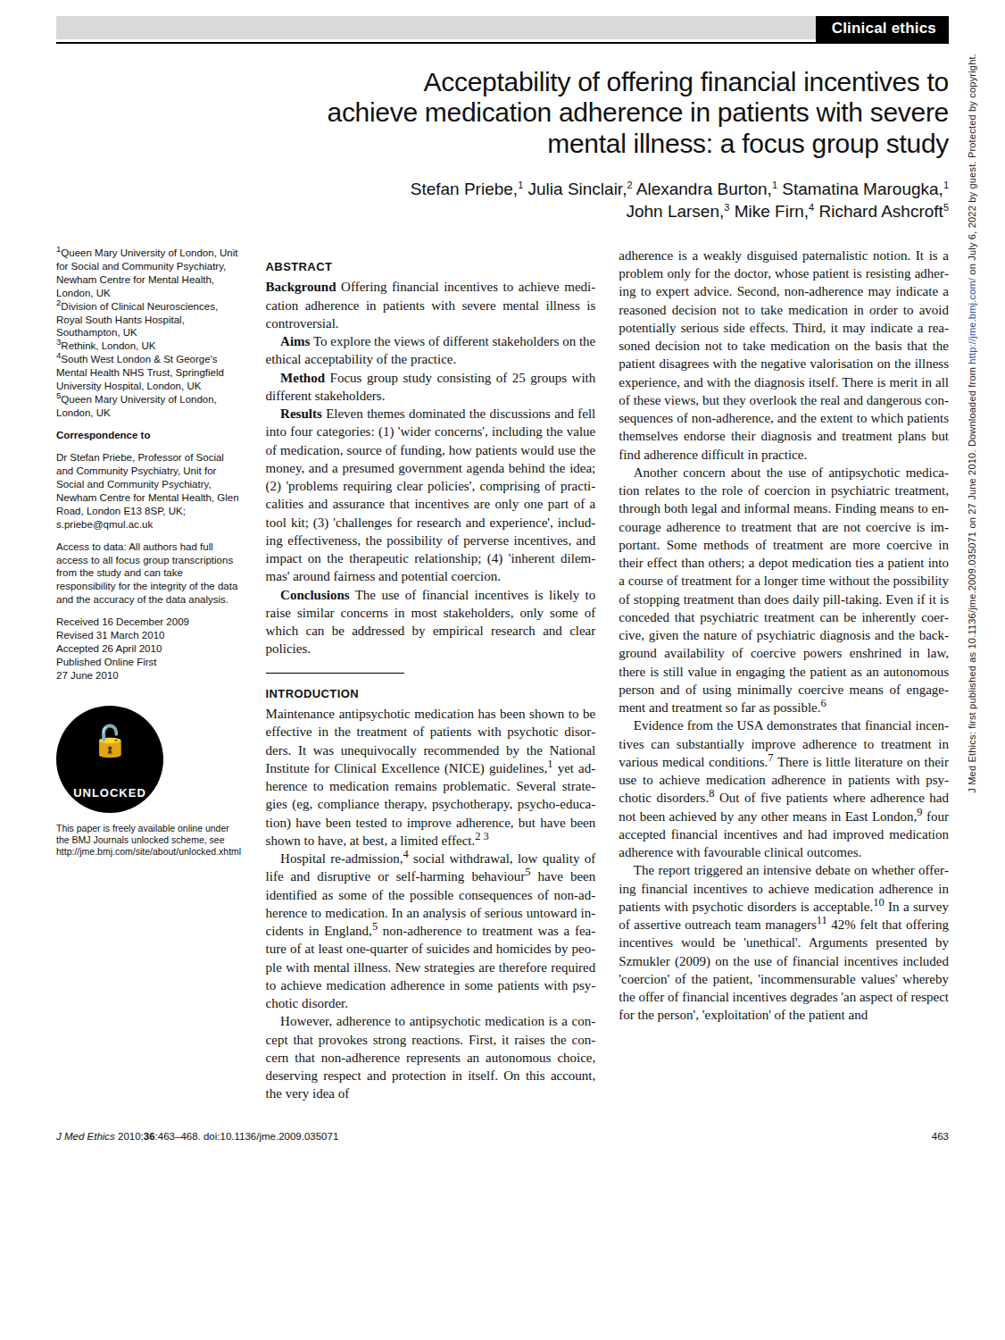J Med Ethics: first published as 10.1136/jme.2009.035071 on 27 June 2010. Downloaded from http://jme.bmj.com/ on July 6, 2022 by guest. Protected by copyright.
Clinical ethics
Acceptability of offering financial incentives to
achieve medication adherence in patients with severe
mental illness: a focus group study
Stefan Priebe,1 Julia Sinclair,2 Alexandra Burton,1 Stamatina Marougka,1
John Larsen,3 Mike Firn,4 Richard Ashcroft5
1Queen Mary University of London, Unit for Social and Community Psychiatry, Newham Centre for Mental Health, London, UK
2Division of Clinical Neurosciences, Royal South Hants Hospital, Southampton, UK
3Rethink, London, UK
4South West London & St George's Mental Health NHS Trust, Springfield University Hospital, London, UK
5Queen Mary University of London, London, UK
Correspondence to
Dr Stefan Priebe, Professor of Social and Community Psychiatry, Unit for Social and Community Psychiatry, Newham Centre for Mental Health, Glen Road, London E13 8SP, UK;
s.priebe@qmul.ac.uk
Access to data: All authors had full access to all focus group transcriptions from the study and can take responsibility for the integrity of the data and the accuracy of the data analysis.
Received 16 December 2009
Revised 31 March 2010
Accepted 26 April 2010
Published Online First
27 June 2010
🔓
UNLOCKED
This paper is freely available online under the BMJ Journals unlocked scheme, see http://jme.bmj.com/site/about/unlocked.xhtml
Abstract
Background Offering financial incentives to achieve medication adherence in patients with severe mental illness is controversial.
Aims To explore the views of different stakeholders on the ethical acceptability of the practice.
Method Focus group study consisting of 25 groups with different stakeholders.
Results Eleven themes dominated the discussions and fell into four categories: (1) 'wider concerns', including the value of medication, source of funding, how patients would use the money, and a presumed government agenda behind the idea; (2) 'problems requiring clear policies', comprising of practicalities and assurance that incentives are only one part of a tool kit; (3) 'challenges for research and experience', including effectiveness, the possibility of perverse incentives, and impact on the therapeutic relationship; (4) 'inherent dilemmas' around fairness and potential coercion.
Conclusions The use of financial incentives is likely to raise similar concerns in most stakeholders, only some of which can be addressed by empirical research and clear policies.
Introduction
Maintenance antipsychotic medication has been shown to be effective in the treatment of patients with psychotic disorders. It was unequivocally recommended by the National Institute for Clinical Excellence (NICE) guidelines,1 yet adherence to medication remains problematic. Several strategies (eg, compliance therapy, psychotherapy, psycho-education) have been tested to improve adherence, but have been shown to have, at best, a limited effect.2 3
Hospital re-admission,4 social withdrawal, low quality of life and disruptive or self-harming behaviour5 have been identified as some of the possible consequences of non-adherence to medication. In an analysis of serious untoward incidents in England,5 non-adherence to treatment was a feature of at least one-quarter of suicides and homicides by people with mental illness. New strategies are therefore required to achieve medication adherence in some patients with psychotic disorder.
However, adherence to antipsychotic medication is a concept that provokes strong reactions. First, it raises the concern that non-adherence represents an autonomous choice, deserving respect and protection in itself. On this account, the very idea of
adherence is a weakly disguised paternalistic notion. It is a problem only for the doctor, whose patient is resisting adhering to expert advice. Second, non-adherence may indicate a reasoned decision not to take medication in order to avoid potentially serious side effects. Third, it may indicate a reasoned decision not to take medication on the basis that the patient disagrees with the negative valorisation on the illness experience, and with the diagnosis itself. There is merit in all of these views, but they overlook the real and dangerous consequences of non-adherence, and the extent to which patients themselves endorse their diagnosis and treatment plans but find adherence difficult in practice.
Another concern about the use of antipsychotic medication relates to the role of coercion in psychiatric treatment, through both legal and informal means. Finding means to encourage adherence to treatment that are not coercive is important. Some methods of treatment are more coercive in their effect than others; a depot medication ties a patient into a course of treatment for a longer time without the possibility of stopping treatment than does daily pill-taking. Even if it is conceded that psychiatric treatment can be inherently coercive, given the nature of psychiatric diagnosis and the background availability of coercive powers enshrined in law, there is still value in engaging the patient as an autonomous person and of using minimally coercive means of engagement and treatment so far as possible.6
Evidence from the USA demonstrates that financial incentives can substantially improve adherence to treatment in various medical conditions.7 There is little literature on their use to achieve medication adherence in patients with psychotic disorders.8 Out of five patients where adherence had not been achieved by any other means in East London,9 four accepted financial incentives and had improved medication adherence with favourable clinical outcomes.
The report triggered an intensive debate on whether offering financial incentives to achieve medication adherence in patients with psychotic disorders is acceptable.10 In a survey of assertive outreach team managers11 42% felt that offering incentives would be 'unethical'. Arguments presented by Szmukler (2009) on the use of financial incentives included 'coercion' of the patient, 'incommensurable values' whereby the offer of financial incentives degrades 'an aspect of respect for the person', 'exploitation' of the patient and
J Med Ethics 2010;36:463–468. doi:10.1136/jme.2009.035071
463